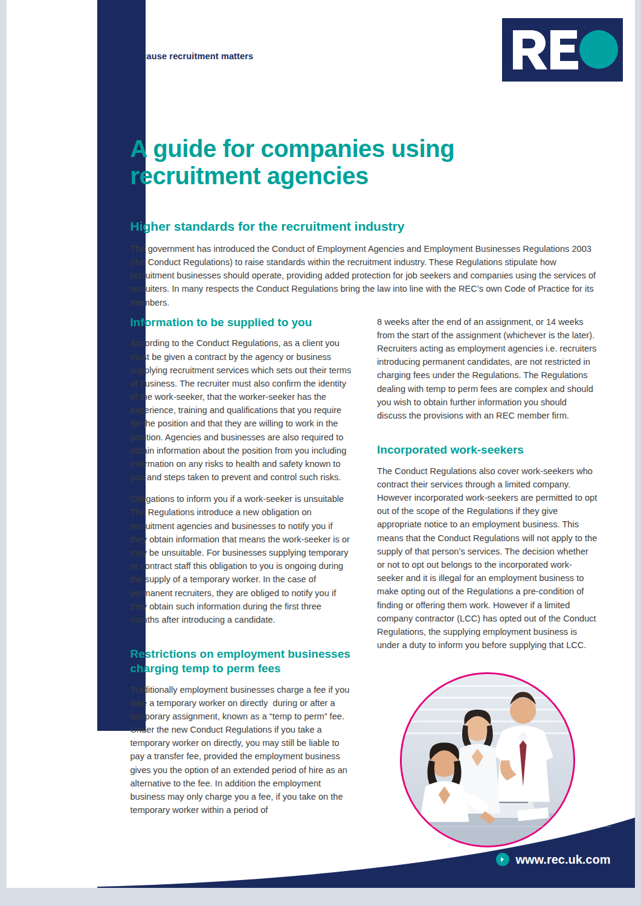Because recruitment matters
A guide for companies using
recruitment agencies
Higher standards for the recruitment industry
The government has introduced the Conduct of Employment Agencies and Employment Businesses Regulations 2003 (the Conduct Regulations) to raise standards within the recruitment industry. These Regulations stipulate how recruitment businesses should operate, providing added protection for job seekers and companies using the services of recruiters. In many respects the Conduct Regulations bring the law into line with the REC’s own Code of Practice for its members.
Information to be supplied to you
According to the Conduct Regulations, as a client you must be given a contract by the agency or business supplying recruitment services which sets out their terms of business. The recruiter must also confirm the identity of the work-seeker, that the worker-seeker has the experience, training and qualifications that you require for the position and that they are willing to work in the position. Agencies and businesses are also required to obtain information about the position from you including information on any risks to health and safety known to you and steps taken to prevent and control such risks.
Obligations to inform you if a work-seeker is unsuitable The Regulations introduce a new obligation on recruitment agencies and businesses to notify you if they obtain information that means the work-seeker is or may be unsuitable. For businesses supplying temporary or contract staff this obligation to you is ongoing during the supply of a temporary worker. In the case of permanent recruiters, they are obliged to notify you if they obtain such information during the first three months after introducing a candidate.
Restrictions on employment businesses charging temp to perm fees
Traditionally employment businesses charge a fee if you take a temporary worker on directly during or after a temporary assignment, known as a “temp to perm” fee. Under the new Conduct Regulations if you take a temporary worker on directly, you may still be liable to pay a transfer fee, provided the employment business gives you the option of an extended period of hire as an alternative to the fee. In addition the employment business may only charge you a fee, if you take on the temporary worker within a period of
8 weeks after the end of an assignment, or 14 weeks from the start of the assignment (whichever is the later). Recruiters acting as employment agencies i.e. recruiters introducing permanent candidates, are not restricted in charging fees under the Regulations. The Regulations dealing with temp to perm fees are complex and should you wish to obtain further information you should discuss the provisions with an REC member firm.
Incorporated work-seekers
The Conduct Regulations also cover work-seekers who contract their services through a limited company. However incorporated work-seekers are permitted to opt out of the scope of the Regulations if they give appropriate notice to an employment business. This means that the Conduct Regulations will not apply to the supply of that person’s services. The decision whether or not to opt out belongs to the incorporated work-seeker and it is illegal for an employment business to make opting out of the Regulations a pre-condition of finding or offering them work. However if a limited company contractor (LCC) has opted out of the Conduct Regulations, the supplying employment business is under a duty to inform you before supplying that LCC.
www.rec.uk.com